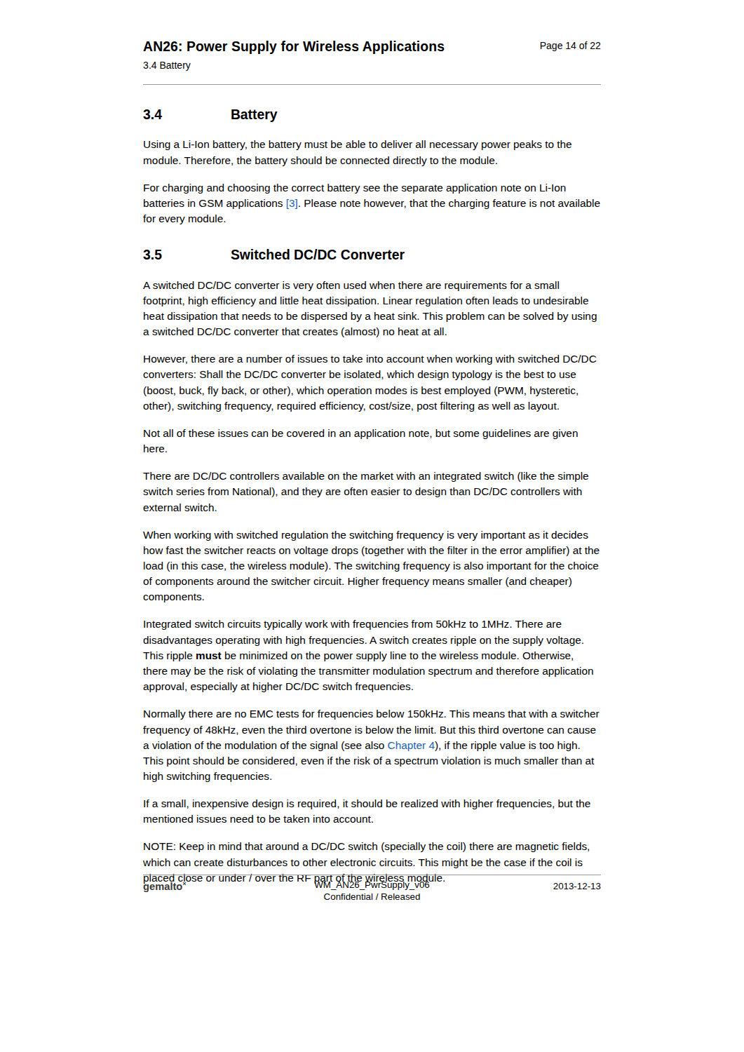Page 14 of 22
AN26: Power Supply for Wireless Applications
3.4 Battery
3.4 Battery
Using a Li-Ion battery, the battery must be able to deliver all necessary power peaks to the module. Therefore, the battery should be connected directly to the module.
For charging and choosing the correct battery see the separate application note on Li-Ion batteries in GSM applications [3]. Please note however, that the charging feature is not available for every module.
3.5 Switched DC/DC Converter
A switched DC/DC converter is very often used when there are requirements for a small footprint, high efficiency and little heat dissipation. Linear regulation often leads to undesirable heat dissipation that needs to be dispersed by a heat sink. This problem can be solved by using a switched DC/DC converter that creates (almost) no heat at all.
However, there are a number of issues to take into account when working with switched DC/DC converters: Shall the DC/DC converter be isolated, which design typology is the best to use (boost, buck, fly back, or other), which operation modes is best employed (PWM, hysteretic, other), switching frequency, required efficiency, cost/size, post filtering as well as layout.
Not all of these issues can be covered in an application note, but some guidelines are given here.
There are DC/DC controllers available on the market with an integrated switch (like the simple switch series from National), and they are often easier to design than DC/DC controllers with external switch.
When working with switched regulation the switching frequency is very important as it decides how fast the switcher reacts on voltage drops (together with the filter in the error amplifier) at the load (in this case, the wireless module). The switching frequency is also important for the choice of components around the switcher circuit. Higher frequency means smaller (and cheaper) components.
Integrated switch circuits typically work with frequencies from 50kHz to 1MHz. There are disadvantages operating with high frequencies. A switch creates ripple on the supply voltage. This ripple must be minimized on the power supply line to the wireless module. Otherwise, there may be the risk of violating the transmitter modulation spectrum and therefore application approval, especially at higher DC/DC switch frequencies.
Normally there are no EMC tests for frequencies below 150kHz. This means that with a switcher frequency of 48kHz, even the third overtone is below the limit. But this third overtone can cause a violation of the modulation of the signal (see also Chapter 4), if the ripple value is too high. This point should be considered, even if the risk of a spectrum violation is much smaller than at high switching frequencies.
If a small, inexpensive design is required, it should be realized with higher frequencies, but the mentioned issues need to be taken into account.
NOTE: Keep in mind that around a DC/DC switch (specially the coil) there are magnetic fields, which can create disturbances to other electronic circuits. This might be the case if the coil is placed close or under / over the RF part of the wireless module.
gemalto×
WM_AN26_PwrSupply_v06 Confidential / Released
2013-12-13